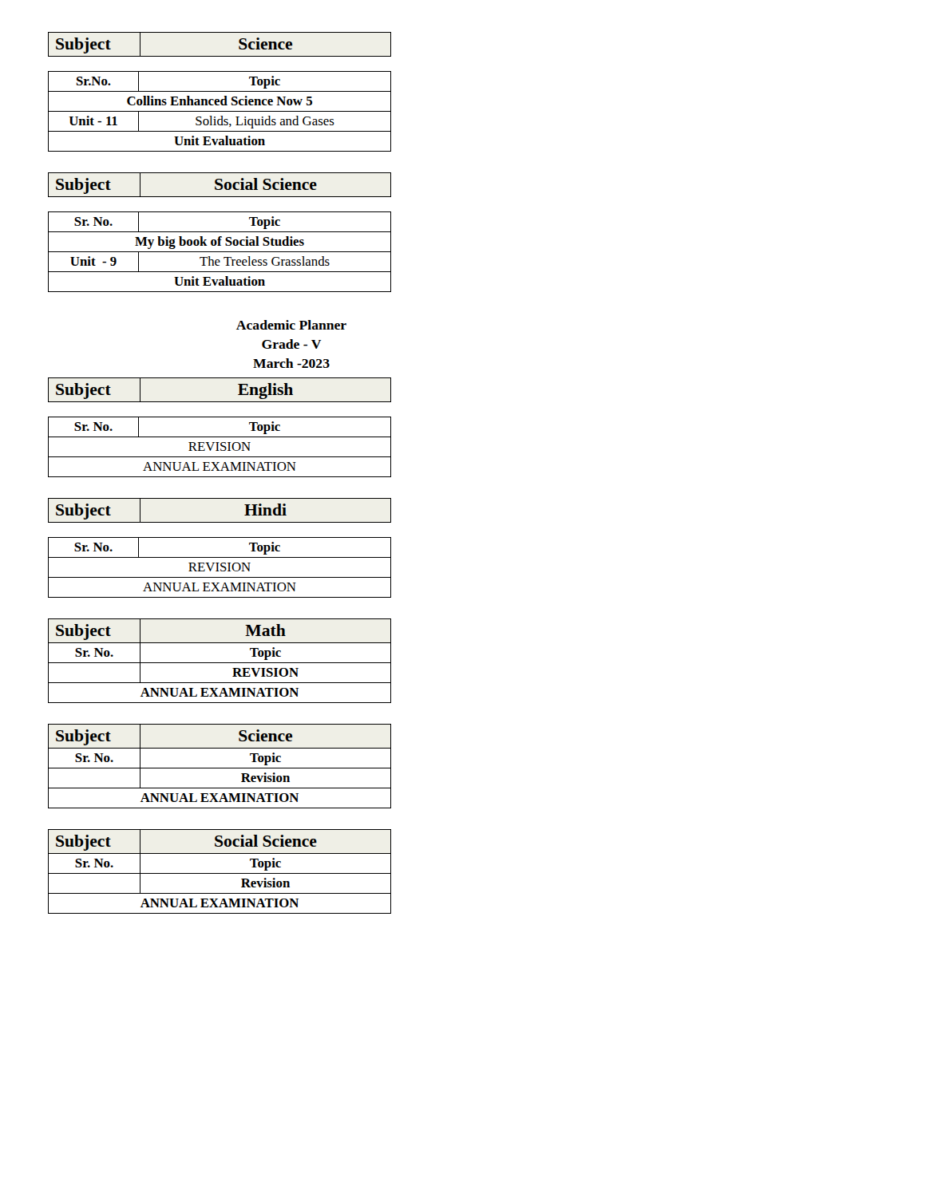| Subject | Science |
| Sr.No. | Topic |
| Collins Enhanced Science Now 5 |
| Unit - 11 | Solids, Liquids and Gases |
| Unit Evaluation |
| Subject | Social Science |
| Sr. No. | Topic |
| My big book of Social Studies |
| Unit - 9 | The Treeless Grasslands |
| Unit Evaluation |
Academic Planner Grade - V March -2023
| Subject | English |
| Sr. No. | Topic |
| REVISION |
| ANNUAL EXAMINATION |
| Subject | Hindi |
| Sr. No. | Topic |
| REVISION |
| ANNUAL EXAMINATION |
| Subject | Math |
| Sr. No. | Topic |
| | REVISION |
| ANNUAL EXAMINATION |
| Subject | Science |
| Sr. No. | Topic |
| | Revision |
| ANNUAL EXAMINATION |
| Subject | Social Science |
| Sr. No. | Topic |
| | Revision |
| ANNUAL EXAMINATION |